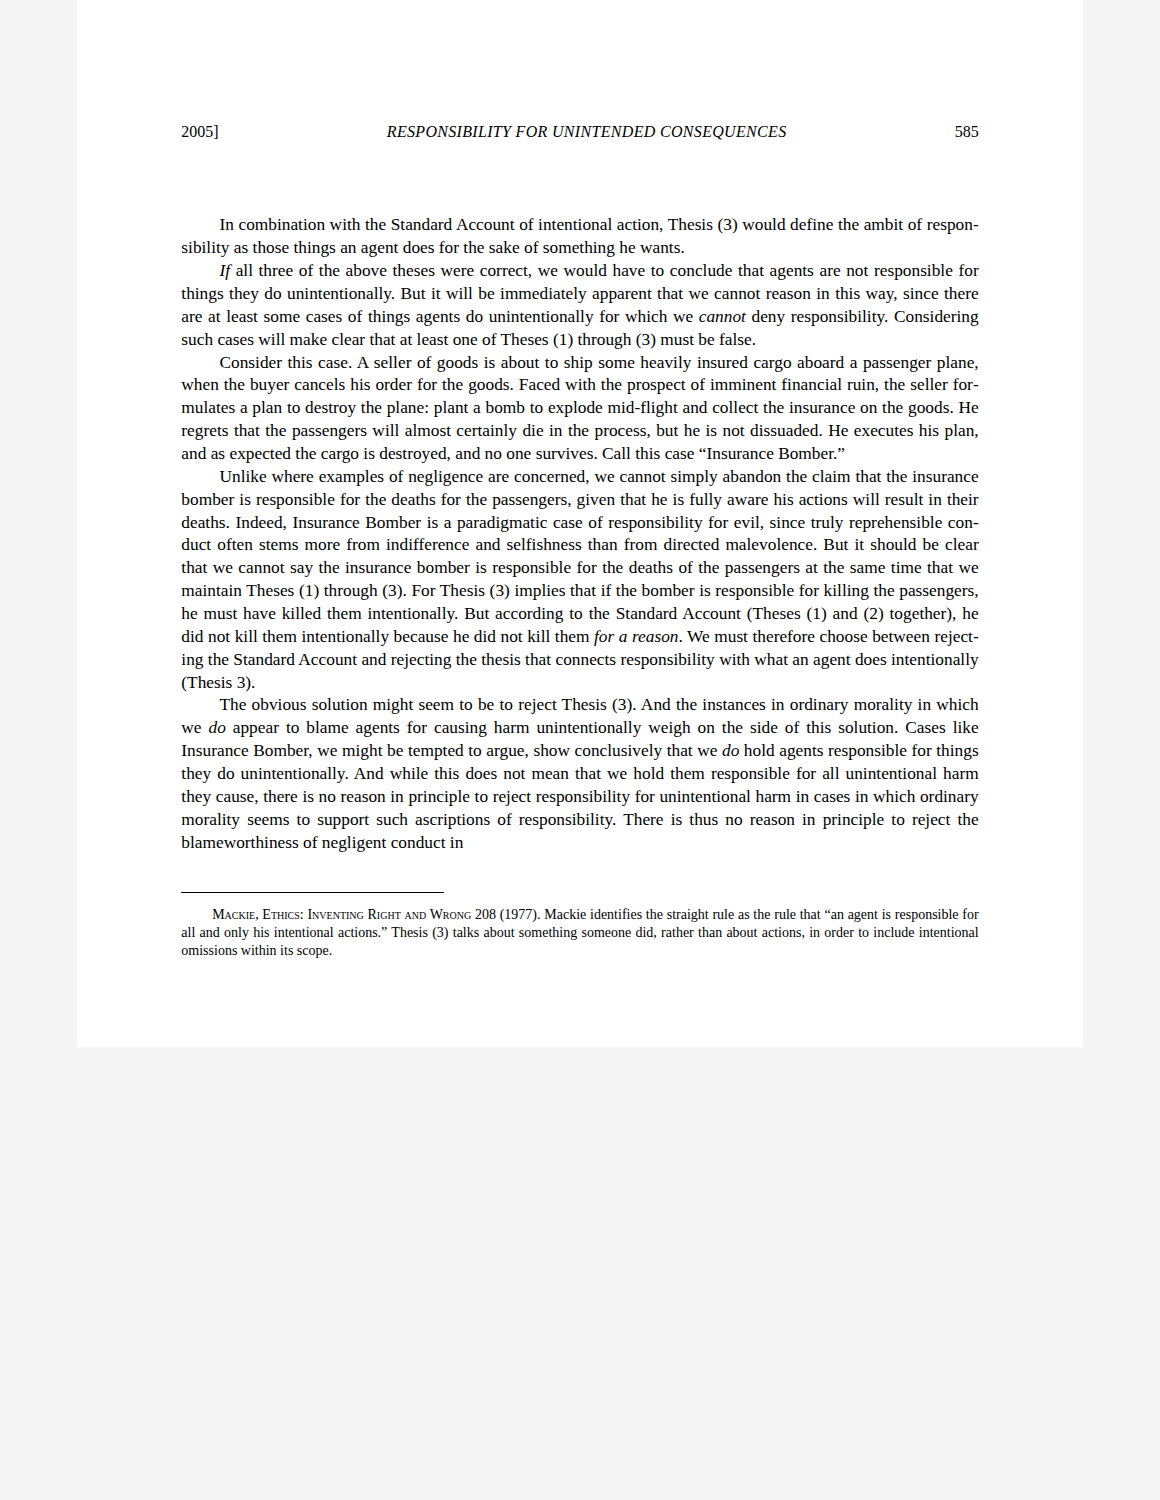2005] RESPONSIBILITY FOR UNINTENDED CONSEQUENCES 585
In combination with the Standard Account of intentional action, Thesis (3) would define the ambit of responsibility as those things an agent does for the sake of something he wants.
If all three of the above theses were correct, we would have to conclude that agents are not responsible for things they do unintentionally. But it will be immediately apparent that we cannot reason in this way, since there are at least some cases of things agents do unintentionally for which we cannot deny responsibility. Considering such cases will make clear that at least one of Theses (1) through (3) must be false.
Consider this case. A seller of goods is about to ship some heavily insured cargo aboard a passenger plane, when the buyer cancels his order for the goods. Faced with the prospect of imminent financial ruin, the seller formulates a plan to destroy the plane: plant a bomb to explode mid-flight and collect the insurance on the goods. He regrets that the passengers will almost certainly die in the process, but he is not dissuaded. He executes his plan, and as expected the cargo is destroyed, and no one survives. Call this case “Insurance Bomber.”
Unlike where examples of negligence are concerned, we cannot simply abandon the claim that the insurance bomber is responsible for the deaths for the passengers, given that he is fully aware his actions will result in their deaths. Indeed, Insurance Bomber is a paradigmatic case of responsibility for evil, since truly reprehensible conduct often stems more from indifference and selfishness than from directed malevolence. But it should be clear that we cannot say the insurance bomber is responsible for the deaths of the passengers at the same time that we maintain Theses (1) through (3). For Thesis (3) implies that if the bomber is responsible for killing the passengers, he must have killed them intentionally. But according to the Standard Account (Theses (1) and (2) together), he did not kill them intentionally because he did not kill them for a reason. We must therefore choose between rejecting the Standard Account and rejecting the thesis that connects responsibility with what an agent does intentionally (Thesis 3).
The obvious solution might seem to be to reject Thesis (3). And the instances in ordinary morality in which we do appear to blame agents for causing harm unintentionally weigh on the side of this solution. Cases like Insurance Bomber, we might be tempted to argue, show conclusively that we do hold agents responsible for things they do unintentionally. And while this does not mean that we hold them responsible for all unintentional harm they cause, there is no reason in principle to reject responsibility for unintentional harm in cases in which ordinary morality seems to support such ascriptions of responsibility. There is thus no reason in principle to reject the blameworthiness of negligent conduct in
Mackie, Ethics: Inventing Right and Wrong 208 (1977). Mackie identifies the straight rule as the rule that “an agent is responsible for all and only his intentional actions.” Thesis (3) talks about something someone did, rather than about actions, in order to include intentional omissions within its scope.